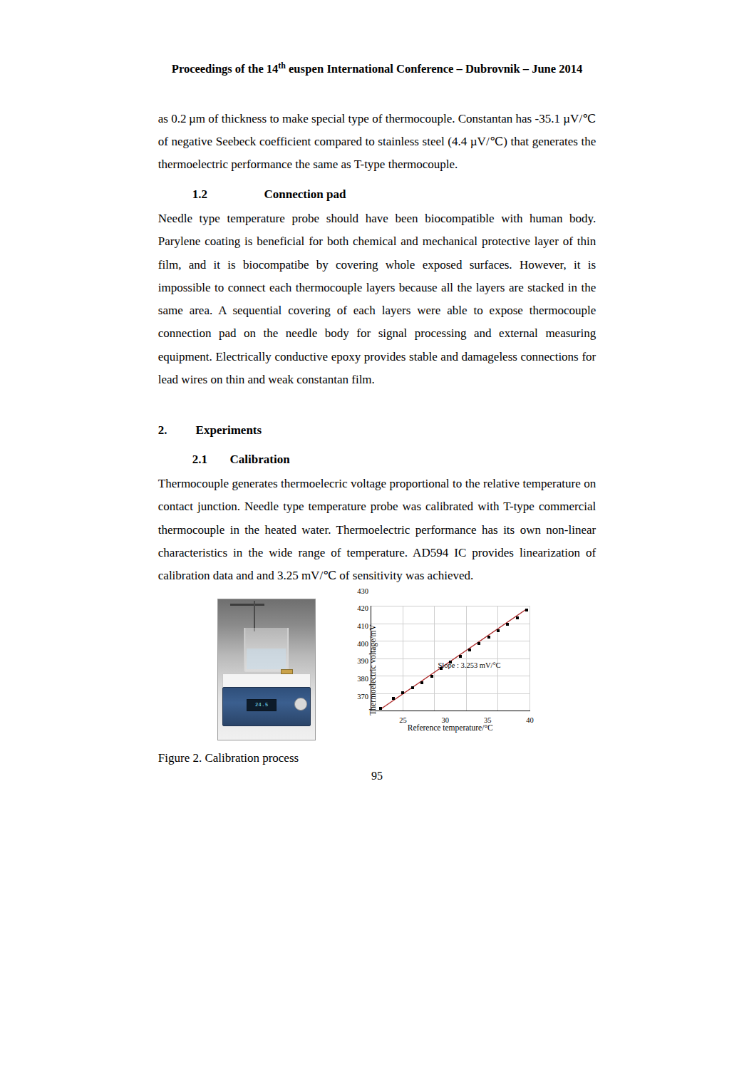Proceedings of the 14th euspen International Conference – Dubrovnik – June 2014
as 0.2 µm of thickness to make special type of thermocouple. Constantan has -35.1 µV/℃ of negative Seebeck coefficient compared to stainless steel (4.4 µV/℃) that generates the thermoelectric performance the same as T-type thermocouple.
1.2 Connection pad
Needle type temperature probe should have been biocompatible with human body. Parylene coating is beneficial for both chemical and mechanical protective layer of thin film, and it is biocompatibe by covering whole exposed surfaces. However, it is impossible to connect each thermocouple layers because all the layers are stacked in the same area. A sequential covering of each layers were able to expose thermocouple connection pad on the needle body for signal processing and external measuring equipment. Electrically conductive epoxy provides stable and damageless connections for lead wires on thin and weak constantan film.
2. Experiments
2.1 Calibration
Thermocouple generates thermoelecric voltage proportional to the relative temperature on contact junction. Needle type temperature probe was calibrated with T-type commercial thermocouple in the heated water. Thermoelectric performance has its own non-linear characteristics in the wide range of temperature. AD594 IC provides linearization of calibration data and and 3.25 mV/℃ of sensitivity was achieved.
24.5
Thermoelectric voltage/mV
430 420 410 400 390 380 370 25 30 35 40 Slope : 3.253 mV/°C
Reference temperature/°C
Figure 2. Calibration process
95